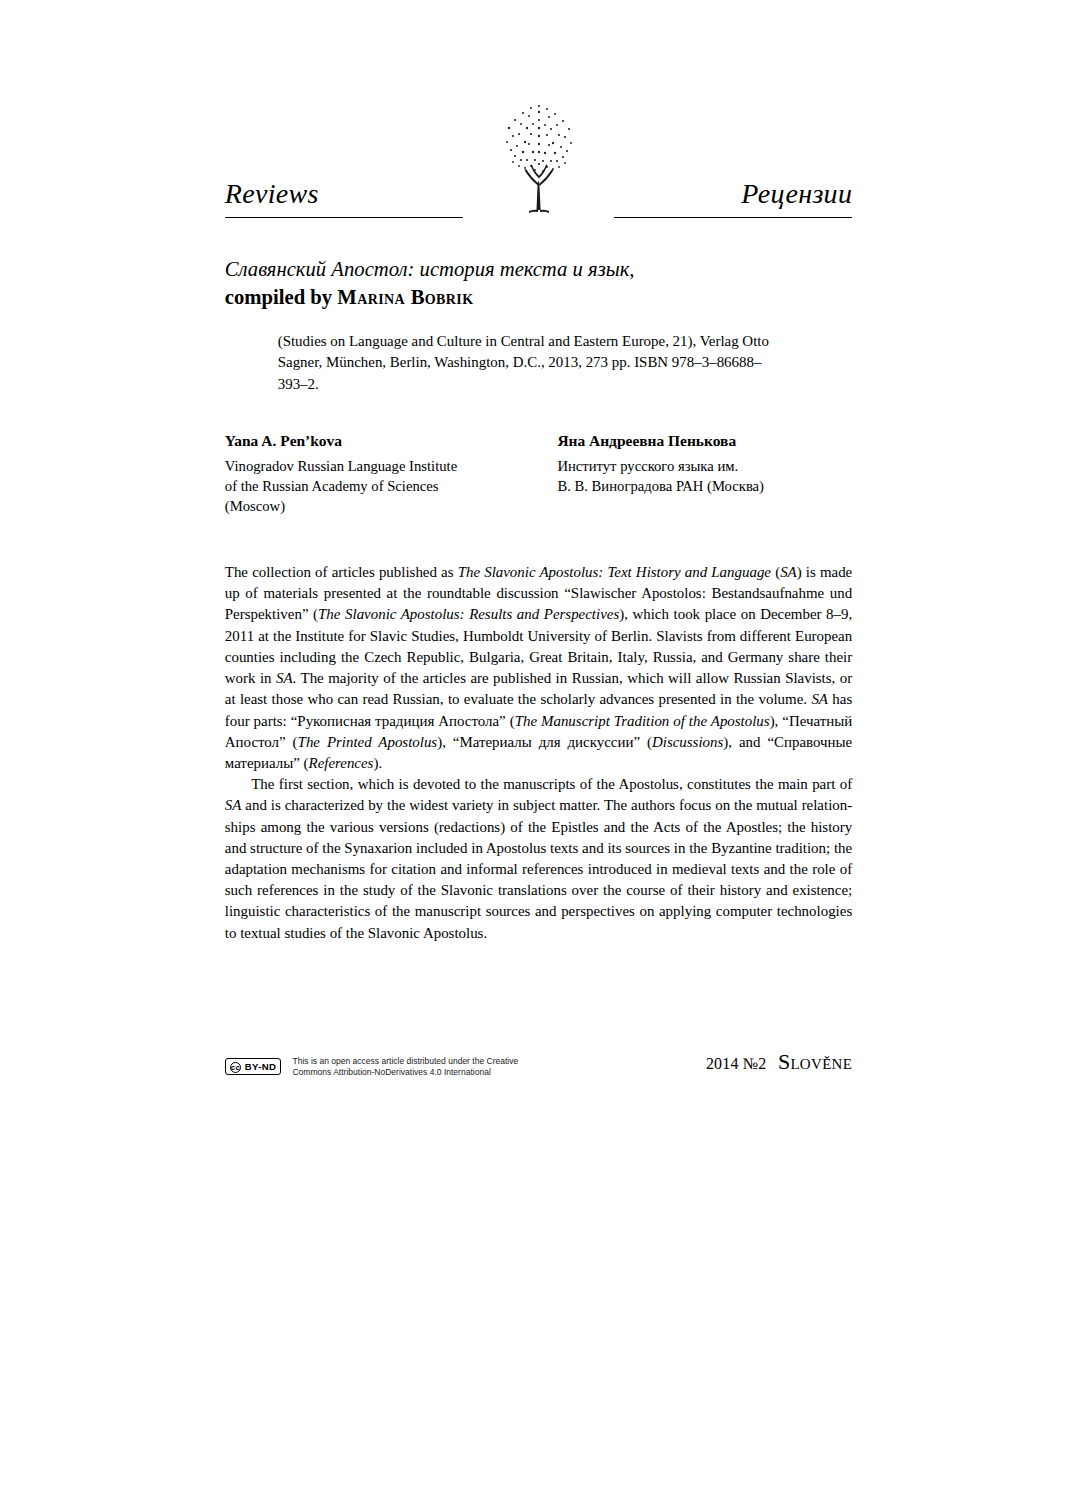Reviews
Рецензии
Славянский Апостол: история текста и язык,
compiled by Marina Bobrik
(Studies on Language and Culture in Central and Eastern Europe, 21), Verlag Otto Sagner, München, Berlin, Washington, D.C., 2013, 273 pp. ISBN 978–3–86688–393–2.
Yana A. Pen’kova
Vinogradov Russian Language Institute
of the Russian Academy of Sciences
(Moscow)
Яна Андреевна Пенькова
Институт русского языка им.
В. В. Виноградова РАН (Москва)
The collection of articles published as The Slavonic Apostolus: Text History and Language (SA) is made up of materials presented at the roundtable discussion “Slawischer Apostolos: Bestandsaufnahme und Perspektiven” (The Slavonic Apostolus: Results and Perspectives), which took place on December 8–9, 2011 at the Institute for Slavic Studies, Humboldt University of Berlin. Slavists from different European counties including the Czech Republic, Bulgaria, Great Britain, Italy, Russia, and Germany share their work in SA. The majority of the articles are published in Russian, which will allow Russian Slavists, or at least those who can read Russian, to evaluate the scholarly advances presented in the volume. SA has four parts: “Рукописная традиция Апостола” (The Manuscript Tradition of the Apostolus), “Печатный Апостол” (The Printed Apostolus), “Материалы для дискуссии” (Discussions), and “Справочные материалы” (References).
The first section, which is devoted to the manuscripts of the Apostolus, constitutes the main part of SA and is characterized by the widest variety in subject matter. The authors focus on the mutual relationships among the various versions (redactions) of the Epistles and the Acts of the Apostles; the history and structure of the Synaxarion included in Apostolus texts and its sources in the Byzantine tradition; the adaptation mechanisms for citation and informal references introduced in medieval texts and the role of such references in the study of the Slavonic translations over the course of their history and existence; linguistic characteristics of the manuscript sources and perspectives on applying computer technologies to textual studies of the Slavonic Apostolus.
cc BY-ND
This is an open access article distributed under the Creative
Commons Attribution-NoDerivatives 4.0 International
2014 №2 Slověne